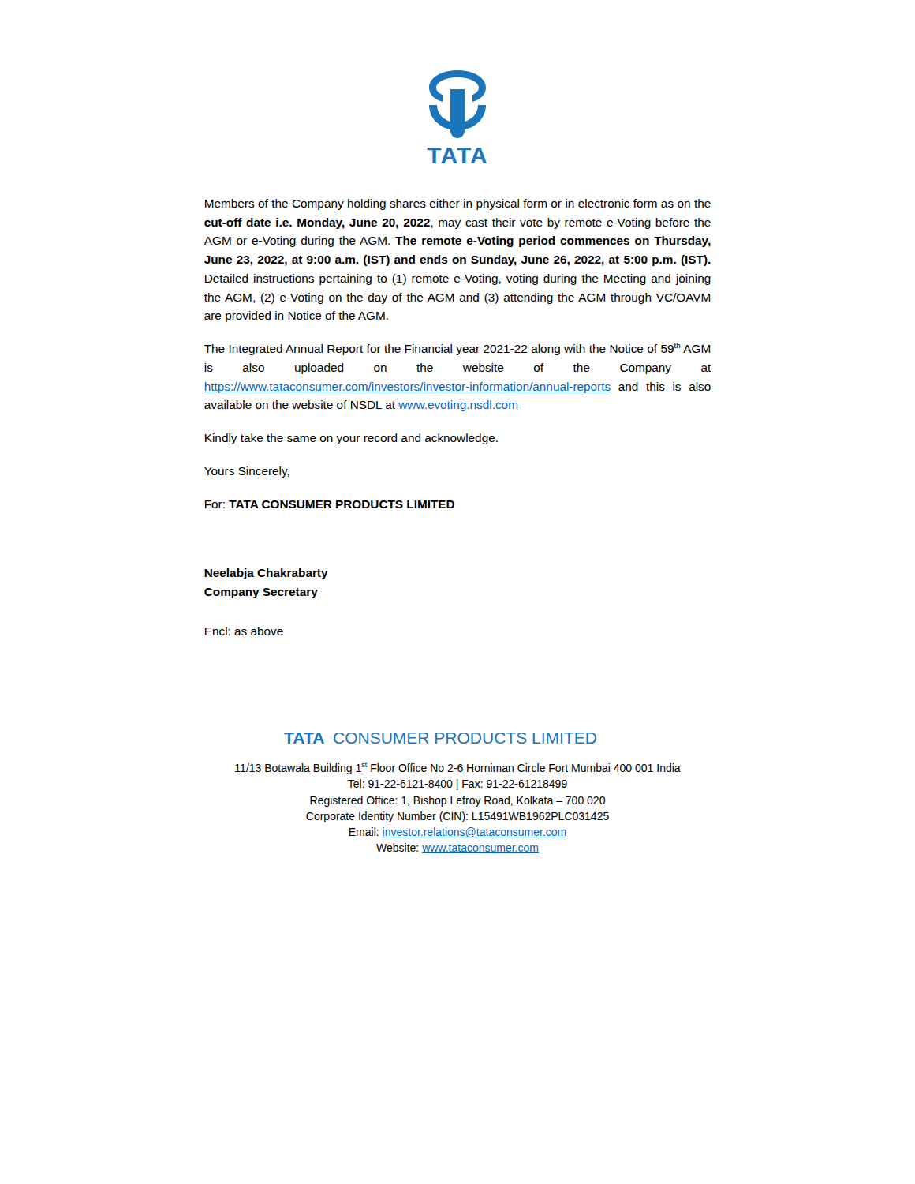TATA
Members of the Company holding shares either in physical form or in electronic form as on the cut-off date i.e. Monday, June 20, 2022, may cast their vote by remote e-Voting before the AGM or e-Voting during the AGM. The remote e-Voting period commences on Thursday, June 23, 2022, at 9:00 a.m. (IST) and ends on Sunday, June 26, 2022, at 5:00 p.m. (IST). Detailed instructions pertaining to (1) remote e-Voting, voting during the Meeting and joining the AGM, (2) e-Voting on the day of the AGM and (3) attending the AGM through VC/OAVM are provided in Notice of the AGM.
The Integrated Annual Report for the Financial year 2021-22 along with the Notice of 59th AGM is also uploaded on the website of the Company at https://www.tataconsumer.com/investors/investor-information/annual-reports and this is also available on the website of NSDL at www.evoting.nsdl.com
Kindly take the same on your record and acknowledge.
Yours Sincerely,
For: TATA CONSUMER PRODUCTS LIMITED
Neelabja Chakrabarty
Company Secretary
Encl: as above
TATA CONSUMER PRODUCTS LIMITED
11/13 Botawala Building 1st Floor Office No 2-6 Horniman Circle Fort Mumbai 400 001 India
Tel: 91-22-6121-8400 | Fax: 91-22-61218499
Registered Office: 1, Bishop Lefroy Road, Kolkata – 700 020
Corporate Identity Number (CIN): L15491WB1962PLC031425
Email: investor.relations@tataconsumer.com
Website: www.tataconsumer.com